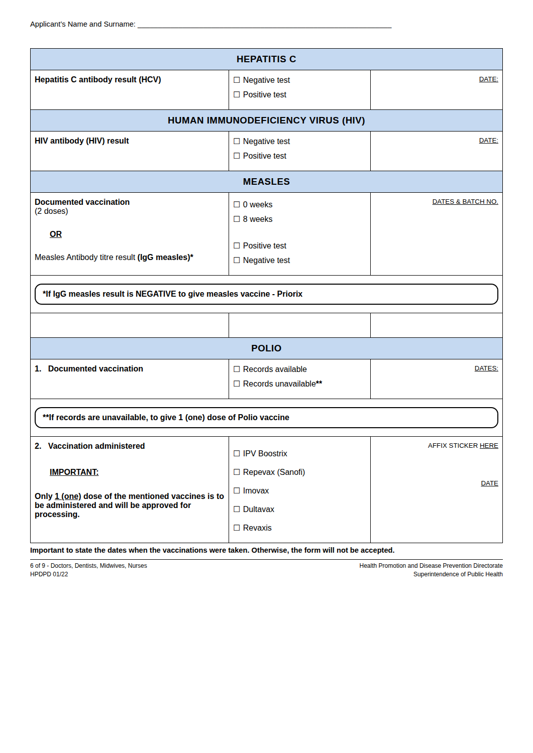Applicant’s Name and Surname: ______________________________________________________________
| HEPATITIS C |
| Hepatitis C antibody result (HCV) | ☐ Negative test ☐ Positive test | Date: |
| HUMAN IMMUNODEFICIENCY VIRUS (HIV) |
| HIV antibody (HIV) result | ☐ Negative test ☐ Positive test | Date: |
| MEASLES |
| Documented vaccination (2 doses) OR Measles Antibody titre result (IgG measles)* | ☐ 0 weeks ☐ 8 weeks ☐ Positive test ☐ Negative test | Dates & Batch No. |
| *If IgG measles result is NEGATIVE to give measles vaccine - Priorix |
| POLIO |
| 1. Documented vaccination | ☐ Records available ☐ Records unavailable ** | Dates: |
| **If records are unavailable, to give 1 (one) dose of Polio vaccine |
| 2. Vaccination administered IMPORTANT: Only 1 (one) dose of the mentioned vaccines is to be administered and will be approved for processing. | ☐ IPV Boostrix ☐ Repevax (Sanofi) ☐ Imovax ☐ Dultavax ☐ Revaxis | Affix Sticker HERE Date |
Important to state the dates when the vaccinations were taken. Otherwise, the form will not be accepted.
6 of 9 - Doctors, Dentists, Midwives, Nurses
HPDPD 01/22
Health Promotion and Disease Prevention Directorate
Superintendence of Public Health